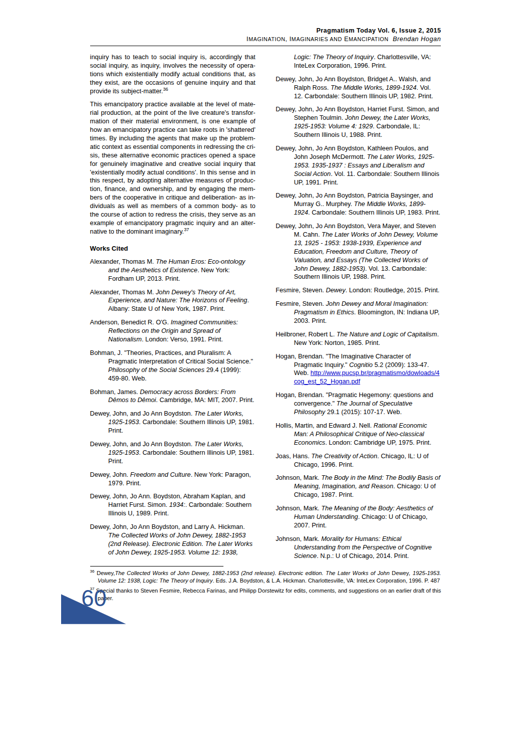Pragmatism Today Vol. 6, Issue 2, 2015
IMAGINATION, IMAGINARIES AND EMANCIPATION Brendan Hogan
inquiry has to teach to social inquiry is, accordingly that social inquiry, as inquiry, involves the necessity of operations which existentially modify actual conditions that, as they exist, are the occasions of genuine inquiry and that provide its subject-matter.36
This emancipatory practice available at the level of material production, at the point of the live creature's transformation of their material environment, is one example of how an emancipatory practice can take roots in 'shattered' times. By including the agents that make up the problematic context as essential components in redressing the crisis, these alternative economic practices opened a space for genuinely imaginative and creative social inquiry that 'existentially modify actual conditions'. In this sense and in this respect, by adopting alternative measures of production, finance, and ownership, and by engaging the members of the cooperative in critique and deliberation- as individuals as well as members of a common body- as to the course of action to redress the crisis, they serve as an example of emancipatory pragmatic inquiry and an alternative to the dominant imaginary.37
Works Cited
Alexander, Thomas M. The Human Eros: Eco-ontology and the Aesthetics of Existence. New York: Fordham UP, 2013. Print.
Alexander, Thomas M. John Dewey's Theory of Art, Experience, and Nature: The Horizons of Feeling. Albany: State U of New York, 1987. Print.
Anderson, Benedict R. O'G. Imagined Communities: Reflections on the Origin and Spread of Nationalism. London: Verso, 1991. Print.
Bohman, J. "Theories, Practices, and Pluralism: A Pragmatic Interpretation of Critical Social Science." Philosophy of the Social Sciences 29.4 (1999): 459-80. Web.
Bohman, James. Democracy across Borders: From Dêmos to Dêmoi. Cambridge, MA: MIT, 2007. Print.
Dewey, John, and Jo Ann Boydston. The Later Works, 1925-1953. Carbondale: Southern Illinois UP, 1981. Print.
Dewey, John, and Jo Ann Boydston. The Later Works, 1925-1953. Carbondale: Southern Illinois UP, 1981. Print.
Dewey, John. Freedom and Culture. New York: Paragon, 1979. Print.
Dewey, John, Jo Ann. Boydston, Abraham Kaplan, and Harriet Furst. Simon. 1934:. Carbondale: Southern Illinois U, 1989. Print.
Dewey, John, Jo Ann Boydston, and Larry A. Hickman. The Collected Works of John Dewey, 1882-1953 (2nd Release). Electronic Edition. The Later Works of John Dewey, 1925-1953. Volume 12: 1938, Logic: The Theory of Inquiry. Charlottesville, VA: InteLex Corporation, 1996. Print.
Dewey, John, Jo Ann Boydston, Bridget A.. Walsh, and Ralph Ross. The Middle Works, 1899-1924. Vol. 12. Carbondale: Southern Illinois UP, 1982. Print.
Dewey, John, Jo Ann Boydston, Harriet Furst. Simon, and Stephen Toulmin. John Dewey, the Later Works, 1925-1953: Volume 4: 1929. Carbondale, IL: Southern Illinois U, 1988. Print.
Dewey, John, Jo Ann Boydston, Kathleen Poulos, and John Joseph McDermott. The Later Works, 1925-1953. 1935-1937 : Essays and Liberalism and Social Action. Vol. 11. Carbondale: Southern Illinois UP, 1991. Print.
Dewey, John, Jo Ann Boydston, Patricia Baysinger, and Murray G.. Murphey. The Middle Works, 1899-1924. Carbondale: Southern Illinois UP, 1983. Print.
Dewey, John, Jo Ann Boydston, Vera Mayer, and Steven M. Cahn. The Later Works of John Dewey, Volume 13, 1925 - 1953: 1938-1939, Experience and Education, Freedom and Culture, Theory of Valuation, and Essays (The Collected Works of John Dewey, 1882-1953). Vol. 13. Carbondale: Southern Illinois UP, 1988. Print.
Fesmire, Steven. Dewey. London: Routledge, 2015. Print.
Fesmire, Steven. John Dewey and Moral Imagination: Pragmatism in Ethics. Bloomington, IN: Indiana UP, 2003. Print.
Heilbroner, Robert L. The Nature and Logic of Capitalism. New York: Norton, 1985. Print.
Hogan, Brendan. "The Imaginative Character of Pragmatic Inquiry." Cognitio 5.2 (2009): 133-47. Web. http://www.pucsp.br/pragmatismo/dowloads/4cog_est_52_Hogan.pdf
Hogan, Brendan. "Pragmatic Hegemony: questions and convergence." The Journal of Speculative Philosophy 29.1 (2015): 107-17. Web.
Hollis, Martin, and Edward J. Nell. Rational Economic Man: A Philosophical Critique of Neo-classical Economics. London: Cambridge UP, 1975. Print.
Joas, Hans. The Creativity of Action. Chicago, IL: U of Chicago, 1996. Print.
Johnson, Mark. The Body in the Mind: The Bodily Basis of Meaning, Imagination, and Reason. Chicago: U of Chicago, 1987. Print.
Johnson, Mark. The Meaning of the Body: Aesthetics of Human Understanding. Chicago: U of Chicago, 2007. Print.
Johnson, Mark. Morality for Humans: Ethical Understanding from the Perspective of Cognitive Science. N.p.: U of Chicago, 2014. Print.
36 Dewey,The Collected Works of John Dewey, 1882-1953 (2nd release). Electronic edition. The Later Works of John Dewey, 1925-1953. Volume 12: 1938, Logic: The Theory of Inquiry. Eds. J.A. Boydston, & L.A. Hickman. Charlottesville, VA: InteLex Corporation, 1996. P. 487
37 Special thanks to Steven Fesmire, Rebecca Farinas, and Philipp Dorstewitz for edits, comments, and suggestions on an earlier draft of this paper.
60